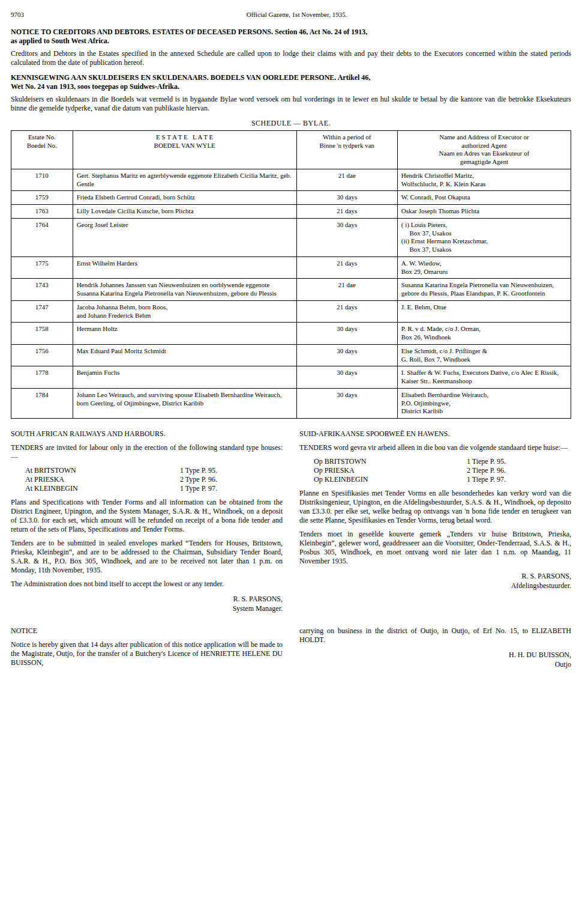9703 Official Gazette, 1st November, 1935.
NOTICE TO CREDITORS AND DEBTORS. ESTATES OF DECEASED PERSONS. Section 46, Act No. 24 of 1913,
as applied to South West Africa.
Creditors and Debtors in the Estates specified in the annexed Schedule are called upon to lodge their claims with and pay their debts to the Executors concerned within the stated periods calculated from the date of publication hereof.
KENNISGEWING AAN SKULDEISERS EN SKULDENAARS. BOEDELS VAN OORLEDE PERSONE. Artikel 46,
Wet No. 24 van 1913, soos toegepas op Suidwes-Afrika.
Skuldeisers en skuldenaars in die Boedels wat vermeld is in bygaande Bylae word versoek om hul vorderings in te lewer en hul skulde te betaal by die kantore van die betrokke Eksekuteurs binne die gemelde tydperke, vanaf die datum van publikasie hiervan.
SCHEDULE — BYLAE.
| Estate No. Boedel No. | E S T A T E L A T E BOEDEL VAN WYLE | Within a period of Binne 'n tydperk van | Name and Address of Executor or authorized Agent Naam en Adres van Eksekuteur of gemagtigde Agent |
| --- | --- | --- | --- |
| 1710 | Gert. Stephanus Maritz en agterblywende eggenote Elizabeth Cicilia Maritz, geb. Gentle | 21 dae | Hendrik Christoffel Maritz, Wolfschlucht, P. K. Klein Karas |
| 1759 | Frieda Elsbeth Gertrud Conradi, born Schütz | 30 days | W. Conradi, Post Okaputa |
| 1763 | Lilly Lovedale Cicilia Kutsche, born Plichta | 21 days | Oskar Joseph Thomas Plichta |
| 1764 | Georg Josef Leister | 30 days | ( i) Louis Pieters, Box 37, Usakos (ii) Ernst Hermann Kretzschmar, Box 37, Usakos |
| 1775 | Ernst Wilhelm Harders | 21 days | A. W. Wiedow, Box 29, Omaruru |
| 1743 | Hendrik Johannes Janssen van Nieuwenhuizen en oorblywende eggenote Susanna Katarina Engela Pietronella van Nieuwenhuizen, gebore du Plessis | 21 dae | Susanna Katarina Engela Pietronella van Nieuwenhuizen, gebore du Plessis, Plaas Elandspan, P. K. Grootfontein |
| 1747 | Jacoba Johanna Behm, born Roos, and Johann Frederick Behm | 21 days | J. E. Behm, Otue |
| 1758 | Hermann Holtz | 30 days | P. R. v d. Made, c/o J. Orman, Box 26, Windhoek |
| 1756 | Max Eduard Paul Moritz Schmidt | 30 days | Else Schmidt, c/o J. Priflinger & G. Roll, Box 7, Windhoek |
| 1778 | Benjamin Fuchs | 30 days | I. Shaffer & W. Fuchs, Executors Dative, c/o Alec E Rissik, Kaiser Str.. Keetmanshoop |
| 1784 | Johann Leo Weirauch, and surviving spouse Elisabeth Bernhardine Weirauch, born Geerling, of Otjimbingwe, District Karibib | 30 days | Elisabeth Bernhardine Weirauch, P.O. Otjimbingwe, District Karibib |
SOUTH AFRICAN RAILWAYS AND HARBOURS.
TENDERS are invited for labour only in the erection of the following standard type houses:—
At BRITSTOWN 1 Type P. 95.
At PRIESKA 2 Type P. 96.
At KLEINBEGIN 1 Type P. 97.
Plans and Specifications with Tender Forms and all information can be obtained from the District Engineer, Upington, and the System Manager, S.A.R. & H., Windhoek, on a deposit of £3.3.0. for each set, which amount will be refunded on receipt of a bona fide tender and return of the sets of Plans, Specifications and Tender Forms.
Tenders are to be submitted in sealed envelopes marked “Tenders for Houses, Britstown, Prieska, Kleinbegin”, and are to be addressed to the Chairman, Subsidiary Tender Board, S.A.R. & H., P.O. Box 305, Windhoek, and are to be received not later than 1 p.m. on Monday, 11th November, 1935.
The Administration does not bind itself to accept the lowest or any tender.
R. S. PARSONS,
System Manager.
SUID-AFRIKAANSE SPOORWEË EN HAWENS.
TENDERS word gevra vir arbeid alleen in die bou van die volgende standaard tiepe huise:—
Op BRITSTOWN 1 Tiepe P. 95.
Op PRIESKA 2 Tiepe P. 96.
Op KLEINBEGIN 1 Tiepe P. 97.
Planne en Spesifikasies met Tender Vorms en alle besonderhedes kan verkry word van die Distriksingenieur, Upington, en die Afdelingsbestuurder, S.A.S. & H., Windhoek, op deposito van £3.3.0. per elke set, welke bedrag op ontvangs van 'n bona fide tender en terugkeer van die sette Planne, Spesifikasies en Tender Vorms, terug betaal word.
Tenders moet in geseëlde kouverte gemerk „Tenders vir huise Britstown, Prieska, Kleinbegin”, gelewer word, geaddresseer aan die Voorsitter, Onder-Tenderraad, S.A.S. & H., Posbus 305, Windhoek, en moet ontvang word nie later dan 1 n.m. op Maandag, 11 November 1935.
R. S. PARSONS,
Afdelingsbestuurder.
NOTICE
Notice is hereby given that 14 days after publication of this notice application will be made to the Magistrate, Outjo, for the transfer of a Butchery's Licence of HENRIETTE HELENE DU BUISSON,
carrying on business in the district of Outjo, in Outjo, of Erf No. 15, to ELIZABETH HOLDT.
H. H. DU BUISSON,
Outjo